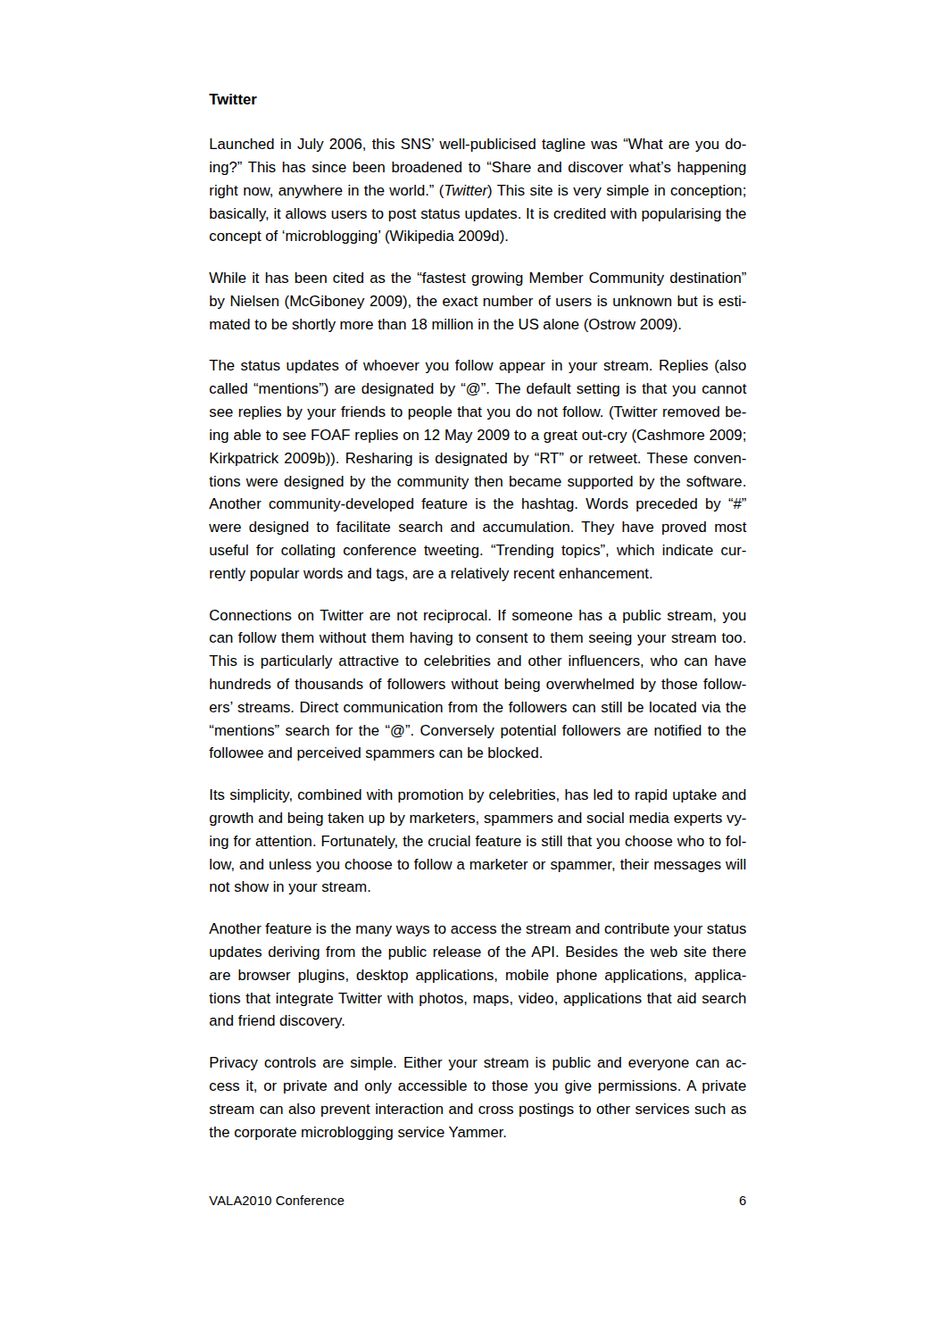Twitter
Launched in July 2006, this SNS’ well-publicised tagline was “What are you doing?” This has since been broadened to “Share and discover what’s happening right now, anywhere in the world.” (Twitter) This site is very simple in conception; basically, it allows users to post status updates. It is credited with popularising the concept of ‘microblogging’ (Wikipedia 2009d).
While it has been cited as the “fastest growing Member Community destination” by Nielsen (McGiboney 2009), the exact number of users is unknown but is estimated to be shortly more than 18 million in the US alone (Ostrow 2009).
The status updates of whoever you follow appear in your stream. Replies (also called “mentions”) are designated by “@”. The default setting is that you cannot see replies by your friends to people that you do not follow. (Twitter removed being able to see FOAF replies on 12 May 2009 to a great out-cry (Cashmore 2009; Kirkpatrick 2009b)). Resharing is designated by “RT” or retweet. These conventions were designed by the community then became supported by the software. Another community-developed feature is the hashtag. Words preceded by “#” were designed to facilitate search and accumulation. They have proved most useful for collating conference tweeting. “Trending topics”, which indicate currently popular words and tags, are a relatively recent enhancement.
Connections on Twitter are not reciprocal. If someone has a public stream, you can follow them without them having to consent to them seeing your stream too. This is particularly attractive to celebrities and other influencers, who can have hundreds of thousands of followers without being overwhelmed by those followers’ streams. Direct communication from the followers can still be located via the “mentions” search for the “@”. Conversely potential followers are notified to the followee and perceived spammers can be blocked.
Its simplicity, combined with promotion by celebrities, has led to rapid uptake and growth and being taken up by marketers, spammers and social media experts vying for attention. Fortunately, the crucial feature is still that you choose who to follow, and unless you choose to follow a marketer or spammer, their messages will not show in your stream.
Another feature is the many ways to access the stream and contribute your status updates deriving from the public release of the API. Besides the web site there are browser plugins, desktop applications, mobile phone applications, applications that integrate Twitter with photos, maps, video, applications that aid search and friend discovery.
Privacy controls are simple. Either your stream is public and everyone can access it, or private and only accessible to those you give permissions. A private stream can also prevent interaction and cross postings to other services such as the corporate microblogging service Yammer.
VALA2010 Conference 6